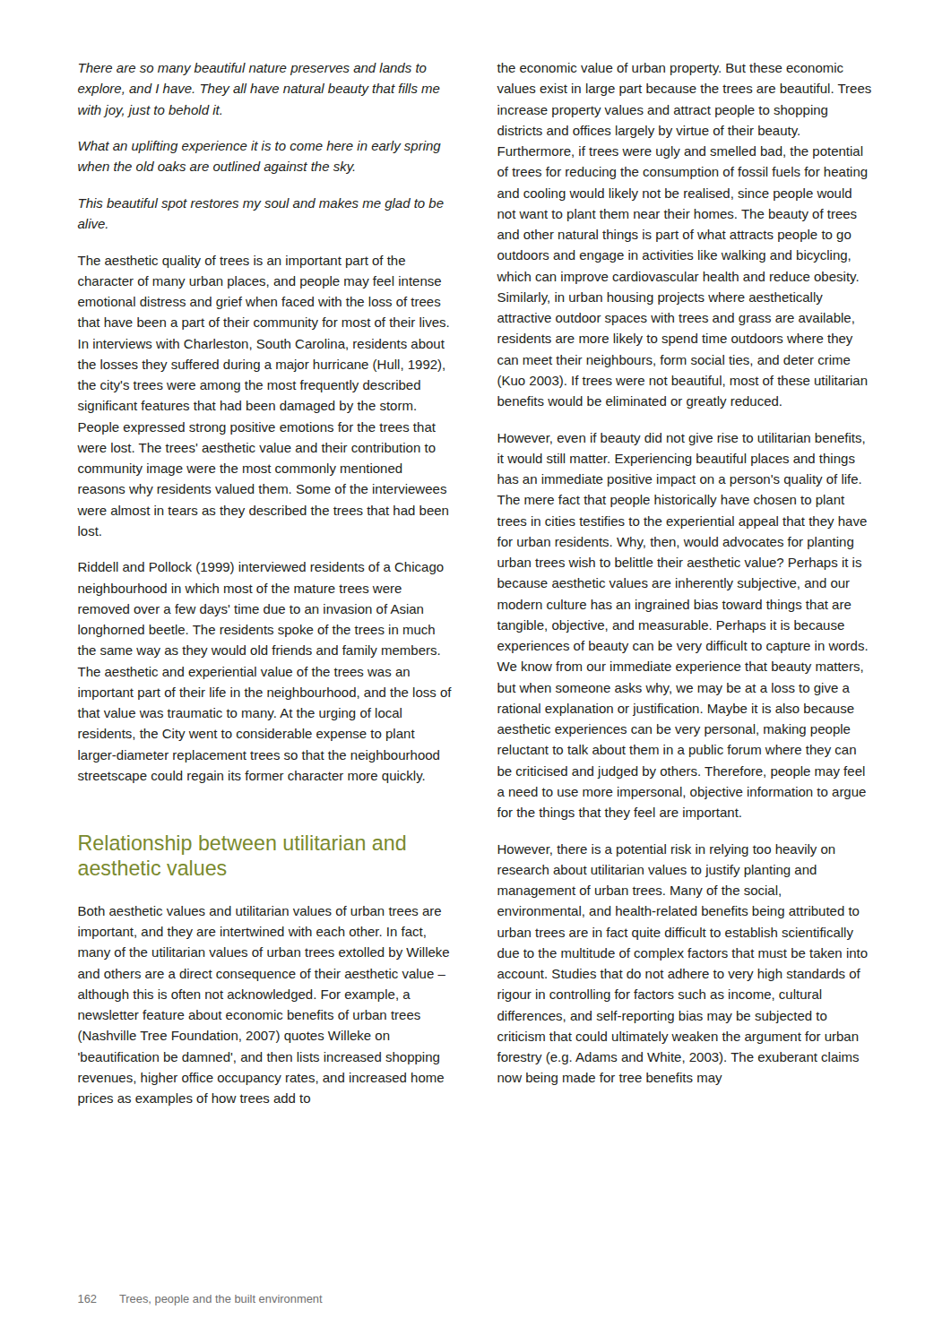There are so many beautiful nature preserves and lands to explore, and I have. They all have natural beauty that fills me with joy, just to behold it.
What an uplifting experience it is to come here in early spring when the old oaks are outlined against the sky.
This beautiful spot restores my soul and makes me glad to be alive.
The aesthetic quality of trees is an important part of the character of many urban places, and people may feel intense emotional distress and grief when faced with the loss of trees that have been a part of their community for most of their lives. In interviews with Charleston, South Carolina, residents about the losses they suffered during a major hurricane (Hull, 1992), the city's trees were among the most frequently described significant features that had been damaged by the storm. People expressed strong positive emotions for the trees that were lost. The trees' aesthetic value and their contribution to community image were the most commonly mentioned reasons why residents valued them. Some of the interviewees were almost in tears as they described the trees that had been lost.
Riddell and Pollock (1999) interviewed residents of a Chicago neighbourhood in which most of the mature trees were removed over a few days' time due to an invasion of Asian longhorned beetle. The residents spoke of the trees in much the same way as they would old friends and family members. The aesthetic and experiential value of the trees was an important part of their life in the neighbourhood, and the loss of that value was traumatic to many. At the urging of local residents, the City went to considerable expense to plant larger-diameter replacement trees so that the neighbourhood streetscape could regain its former character more quickly.
Relationship between utilitarian and aesthetic values
Both aesthetic values and utilitarian values of urban trees are important, and they are intertwined with each other. In fact, many of the utilitarian values of urban trees extolled by Willeke and others are a direct consequence of their aesthetic value – although this is often not acknowledged. For example, a newsletter feature about economic benefits of urban trees (Nashville Tree Foundation, 2007) quotes Willeke on 'beautification be damned', and then lists increased shopping revenues, higher office occupancy rates, and increased home prices as examples of how trees add to
the economic value of urban property. But these economic values exist in large part because the trees are beautiful. Trees increase property values and attract people to shopping districts and offices largely by virtue of their beauty. Furthermore, if trees were ugly and smelled bad, the potential of trees for reducing the consumption of fossil fuels for heating and cooling would likely not be realised, since people would not want to plant them near their homes. The beauty of trees and other natural things is part of what attracts people to go outdoors and engage in activities like walking and bicycling, which can improve cardiovascular health and reduce obesity. Similarly, in urban housing projects where aesthetically attractive outdoor spaces with trees and grass are available, residents are more likely to spend time outdoors where they can meet their neighbours, form social ties, and deter crime (Kuo 2003). If trees were not beautiful, most of these utilitarian benefits would be eliminated or greatly reduced.
However, even if beauty did not give rise to utilitarian benefits, it would still matter. Experiencing beautiful places and things has an immediate positive impact on a person's quality of life. The mere fact that people historically have chosen to plant trees in cities testifies to the experiential appeal that they have for urban residents. Why, then, would advocates for planting urban trees wish to belittle their aesthetic value? Perhaps it is because aesthetic values are inherently subjective, and our modern culture has an ingrained bias toward things that are tangible, objective, and measurable. Perhaps it is because experiences of beauty can be very difficult to capture in words. We know from our immediate experience that beauty matters, but when someone asks why, we may be at a loss to give a rational explanation or justification. Maybe it is also because aesthetic experiences can be very personal, making people reluctant to talk about them in a public forum where they can be criticised and judged by others. Therefore, people may feel a need to use more impersonal, objective information to argue for the things that they feel are important.
However, there is a potential risk in relying too heavily on research about utilitarian values to justify planting and management of urban trees. Many of the social, environmental, and health-related benefits being attributed to urban trees are in fact quite difficult to establish scientifically due to the multitude of complex factors that must be taken into account. Studies that do not adhere to very high standards of rigour in controlling for factors such as income, cultural differences, and self-reporting bias may be subjected to criticism that could ultimately weaken the argument for urban forestry (e.g. Adams and White, 2003). The exuberant claims now being made for tree benefits may
162 Trees, people and the built environment